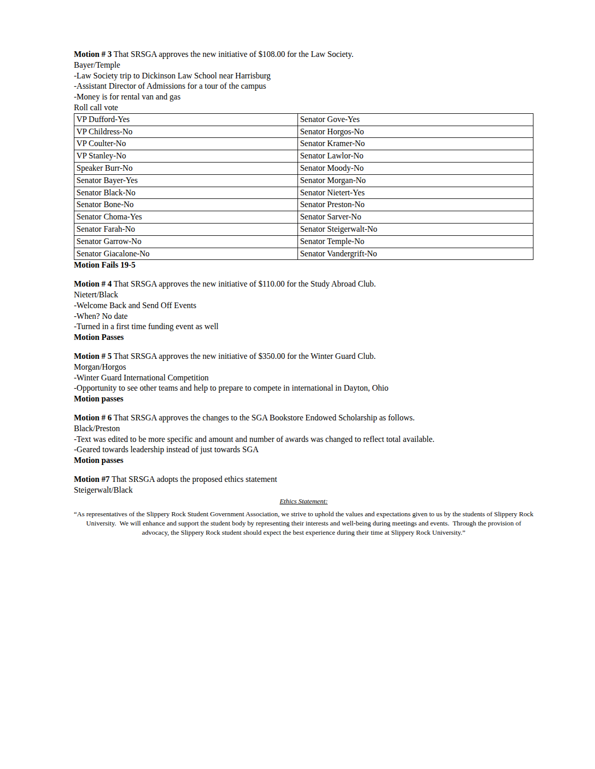Motion # 3 That SRSGA approves the new initiative of $108.00 for the Law Society.
Bayer/Temple
-Law Society trip to Dickinson Law School near Harrisburg
-Assistant Director of Admissions for a tour of the campus
-Money is for rental van and gas
Roll call vote
| VP Dufford-Yes | Senator Gove-Yes |
| VP Childress-No | Senator Horgos-No |
| VP Coulter-No | Senator Kramer-No |
| VP Stanley-No | Senator Lawlor-No |
| Speaker Burr-No | Senator Moody-No |
| Senator Bayer-Yes | Senator Morgan-No |
| Senator Black-No | Senator Nietert-Yes |
| Senator Bone-No | Senator Preston-No |
| Senator Choma-Yes | Senator Sarver-No |
| Senator Farah-No | Senator Steigerwalt-No |
| Senator Garrow-No | Senator Temple-No |
| Senator Giacalone-No | Senator Vandergrift-No |
Motion Fails 19-5
Motion # 4 That SRSGA approves the new initiative of $110.00 for the Study Abroad Club.
Nietert/Black
-Welcome Back and Send Off Events
-When? No date
-Turned in a first time funding event as well
Motion Passes
Motion # 5 That SRSGA approves the new initiative of $350.00 for the Winter Guard Club.
Morgan/Horgos
-Winter Guard International Competition
-Opportunity to see other teams and help to prepare to compete in international in Dayton, Ohio
Motion passes
Motion # 6 That SRSGA approves the changes to the SGA Bookstore Endowed Scholarship as follows.
Black/Preston
-Text was edited to be more specific and amount and number of awards was changed to reflect total available.
-Geared towards leadership instead of just towards SGA
Motion passes
Motion #7 That SRSGA adopts the proposed ethics statement
Steigerwalt/Black
Ethics Statement:
“As representatives of the Slippery Rock Student Government Association, we strive to uphold the values and expectations given to us by the students of Slippery Rock University. We will enhance and support the student body by representing their interests and well-being during meetings and events. Through the provision of advocacy, the Slippery Rock student should expect the best experience during their time at Slippery Rock University.”